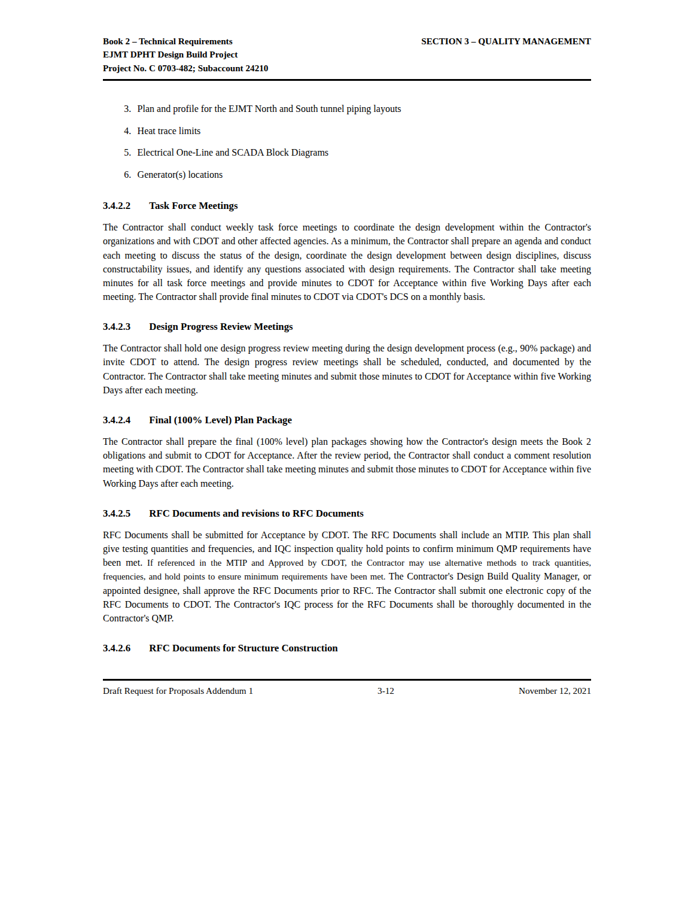Book 2 – Technical Requirements
EJMT DPHT Design Build Project
Project No. C 0703-482; Subaccount 24210
SECTION 3 – QUALITY MANAGEMENT
Plan and profile for the EJMT North and South tunnel piping layouts
Heat trace limits
Electrical One-Line and SCADA Block Diagrams
Generator(s) locations
3.4.2.2 Task Force Meetings
The Contractor shall conduct weekly task force meetings to coordinate the design development within the Contractor's organizations and with CDOT and other affected agencies. As a minimum, the Contractor shall prepare an agenda and conduct each meeting to discuss the status of the design, coordinate the design development between design disciplines, discuss constructability issues, and identify any questions associated with design requirements. The Contractor shall take meeting minutes for all task force meetings and provide minutes to CDOT for Acceptance within five Working Days after each meeting. The Contractor shall provide final minutes to CDOT via CDOT's DCS on a monthly basis.
3.4.2.3 Design Progress Review Meetings
The Contractor shall hold one design progress review meeting during the design development process (e.g., 90% package) and invite CDOT to attend. The design progress review meetings shall be scheduled, conducted, and documented by the Contractor. The Contractor shall take meeting minutes and submit those minutes to CDOT for Acceptance within five Working Days after each meeting.
3.4.2.4 Final (100% Level) Plan Package
The Contractor shall prepare the final (100% level) plan packages showing how the Contractor's design meets the Book 2 obligations and submit to CDOT for Acceptance. After the review period, the Contractor shall conduct a comment resolution meeting with CDOT. The Contractor shall take meeting minutes and submit those minutes to CDOT for Acceptance within five Working Days after each meeting.
3.4.2.5 RFC Documents and revisions to RFC Documents
RFC Documents shall be submitted for Acceptance by CDOT. The RFC Documents shall include an MTIP. This plan shall give testing quantities and frequencies, and IQC inspection quality hold points to confirm minimum QMP requirements have been met. If referenced in the MTIP and Approved by CDOT, the Contractor may use alternative methods to track quantities, frequencies, and hold points to ensure minimum requirements have been met. The Contractor's Design Build Quality Manager, or appointed designee, shall approve the RFC Documents prior to RFC. The Contractor shall submit one electronic copy of the RFC Documents to CDOT. The Contractor's IQC process for the RFC Documents shall be thoroughly documented in the Contractor's QMP.
3.4.2.6 RFC Documents for Structure Construction
Draft Request for Proposals Addendum 1
3-12
November 12, 2021